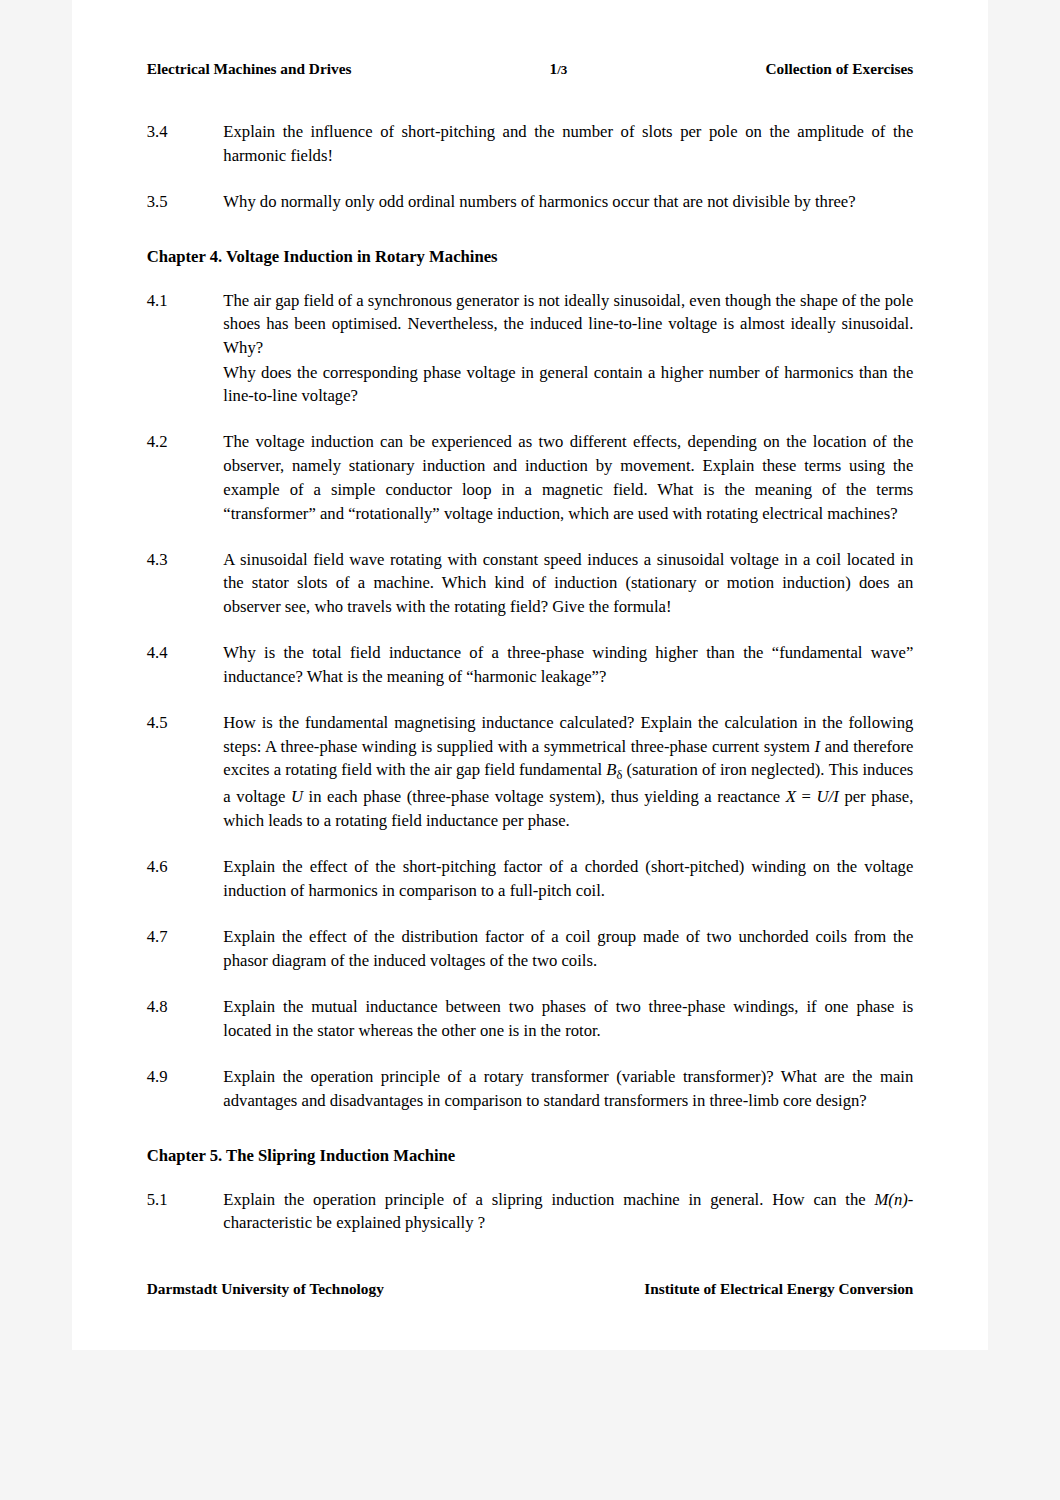Electrical Machines and Drives 1/3 Collection of Exercises
3.4
Explain the influence of short-pitching and the number of slots per pole on the amplitude of the harmonic fields!
3.5
Why do normally only odd ordinal numbers of harmonics occur that are not divisible by three?
Chapter 4. Voltage Induction in Rotary Machines
4.1
The air gap field of a synchronous generator is not ideally sinusoidal, even though the shape of the pole shoes has been optimised. Nevertheless, the induced line-to-line voltage is almost ideally sinusoidal. Why?
Why does the corresponding phase voltage in general contain a higher number of harmonics than the line-to-line voltage?
4.2
The voltage induction can be experienced as two different effects, depending on the location of the observer, namely stationary induction and induction by movement. Explain these terms using the example of a simple conductor loop in a magnetic field. What is the meaning of the terms “transformer” and “rotationally” voltage induction, which are used with rotating electrical machines?
4.3
A sinusoidal field wave rotating with constant speed induces a sinusoidal voltage in a coil located in the stator slots of a machine. Which kind of induction (stationary or motion induction) does an observer see, who travels with the rotating field? Give the formula!
4.4
Why is the total field inductance of a three-phase winding higher than the “fundamental wave” inductance? What is the meaning of “harmonic leakage”?
4.5
How is the fundamental magnetising inductance calculated? Explain the calculation in the following steps: A three-phase winding is supplied with a symmetrical three-phase current system I and therefore excites a rotating field with the air gap field fundamental Bδ (saturation of iron neglected). This induces a voltage U in each phase (three-phase voltage system), thus yielding a reactance X = U/I per phase, which leads to a rotating field inductance per phase.
4.6
Explain the effect of the short-pitching factor of a chorded (short-pitched) winding on the voltage induction of harmonics in comparison to a full-pitch coil.
4.7
Explain the effect of the distribution factor of a coil group made of two unchorded coils from the phasor diagram of the induced voltages of the two coils.
4.8
Explain the mutual inductance between two phases of two three-phase windings, if one phase is located in the stator whereas the other one is in the rotor.
4.9
Explain the operation principle of a rotary transformer (variable transformer)? What are the main advantages and disadvantages in comparison to standard transformers in three-limb core design?
Chapter 5. The Slipring Induction Machine
5.1
Explain the operation principle of a slipring induction machine in general. How can the M(n)-characteristic be explained physically ?
Darmstadt University of Technology Institute of Electrical Energy Conversion